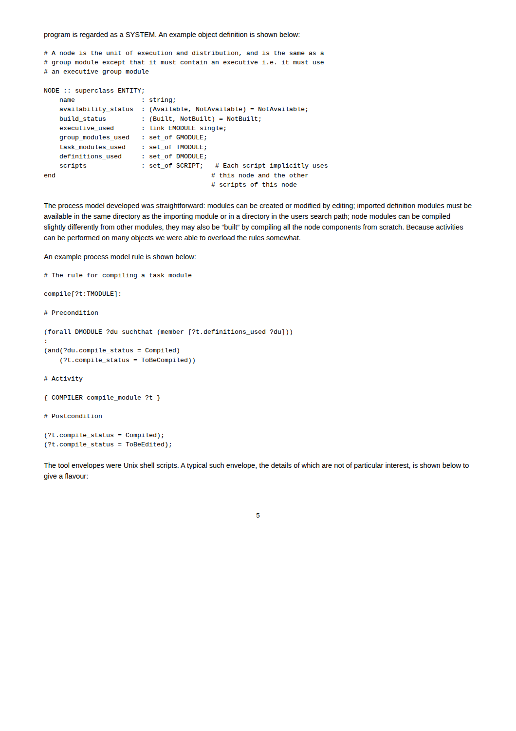program is regarded as a SYSTEM. An example object definition is shown below:
# A node is the unit of execution and distribution, and is the same as a
# group module except that it must contain an executive i.e. it must use
# an executive group module

NODE :: superclass ENTITY;
    name                 : string;
    availability_status  : (Available, NotAvailable) = NotAvailable;
    build_status         : (Built, NotBuilt) = NotBuilt;
    executive_used       : link EMODULE single;
    group_modules_used   : set_of GMODULE;
    task_modules_used    : set_of TMODULE;
    definitions_used     : set_of DMODULE;
    scripts              : set_of SCRIPT;   # Each script implicitly uses
end                                        # this node and the other
                                           # scripts of this node
The process model developed was straightforward: modules can be created or modified by editing; imported definition modules must be available in the same directory as the importing module or in a directory in the users search path; node modules can be compiled slightly differently from other modules, they may also be “built” by compiling all the node components from scratch. Because activities can be performed on many objects we were able to overload the rules somewhat.
An example process model rule is shown below:
# The rule for compiling a task module

compile[?t:TMODULE]:

# Precondition

(forall DMODULE ?du suchthat (member [?t.definitions_used ?du]))
:
(and(?du.compile_status = Compiled)
    (?t.compile_status = ToBeCompiled))

# Activity

{ COMPILER compile_module ?t }

# Postcondition

(?t.compile_status = Compiled);
(?t.compile_status = ToBeEdited);
The tool envelopes were Unix shell scripts. A typical such envelope, the details of which are not of particular interest, is shown below to give a flavour:
5